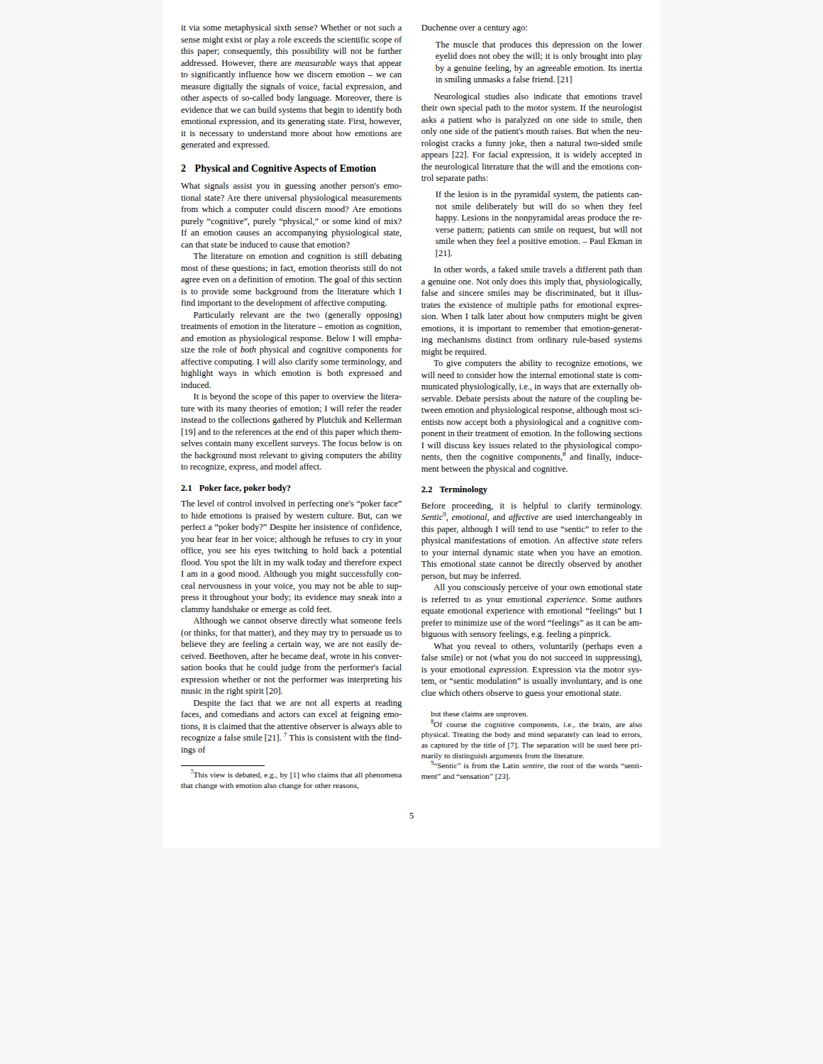it via some metaphysical sixth sense? Whether or not such a sense might exist or play a role exceeds the scientific scope of this paper; consequently, this possibility will not be further addressed. However, there are measurable ways that appear to significantly influence how we discern emotion – we can measure digitally the signals of voice, facial expression, and other aspects of so-called body language. Moreover, there is evidence that we can build systems that begin to identify both emotional expression, and its generating state. First, however, it is necessary to understand more about how emotions are generated and expressed.
2 Physical and Cognitive Aspects of Emotion
What signals assist you in guessing another person's emotional state? Are there universal physiological measurements from which a computer could discern mood? Are emotions purely “cognitive”, purely “physical,” or some kind of mix? If an emotion causes an accompanying physiological state, can that state be induced to cause that emotion?
The literature on emotion and cognition is still debating most of these questions; in fact, emotion theorists still do not agree even on a definition of emotion. The goal of this section is to provide some background from the literature which I find important to the development of affective computing.
Particularly relevant are the two (generally opposing) treatments of emotion in the literature – emotion as cognition, and emotion as physiological response. Below I will emphasize the role of both physical and cognitive components for affective computing. I will also clarify some terminology, and highlight ways in which emotion is both expressed and induced.
It is beyond the scope of this paper to overview the literature with its many theories of emotion; I will refer the reader instead to the collections gathered by Plutchik and Kellerman [19] and to the references at the end of this paper which themselves contain many excellent surveys. The focus below is on the background most relevant to giving computers the ability to recognize, express, and model affect.
2.1 Poker face, poker body?
The level of control involved in perfecting one's “poker face” to hide emotions is praised by western culture. But, can we perfect a “poker body?” Despite her insistence of confidence, you hear fear in her voice; although he refuses to cry in your office, you see his eyes twitching to hold back a potential flood. You spot the lilt in my walk today and therefore expect I am in a good mood. Although you might successfully conceal nervousness in your voice, you may not be able to suppress it throughout your body; its evidence may sneak into a clammy handshake or emerge as cold feet.
Although we cannot observe directly what someone feels (or thinks, for that matter), and they may try to persuade us to believe they are feeling a certain way, we are not easily deceived. Beethoven, after he became deaf, wrote in his conversation books that he could judge from the performer's facial expression whether or not the performer was interpreting his music in the right spirit [20].
Despite the fact that we are not all experts at reading faces, and comedians and actors can excel at feigning emotions, it is claimed that the attentive observer is always able to recognize a false smile [21]. 7 This is consistent with the findings of
7This view is debated, e.g., by [1] who claims that all phenomena that change with emotion also change for other reasons,
Duchenne over a century ago:
The muscle that produces this depression on the lower eyelid does not obey the will; it is only brought into play by a genuine feeling, by an agreeable emotion. Its inertia in smiling unmasks a false friend. [21]
Neurological studies also indicate that emotions travel their own special path to the motor system. If the neurologist asks a patient who is paralyzed on one side to smile, then only one side of the patient's mouth raises. But when the neurologist cracks a funny joke, then a natural two-sided smile appears [22]. For facial expression, it is widely accepted in the neurological literature that the will and the emotions control separate paths:
If the lesion is in the pyramidal system, the patients cannot smile deliberately but will do so when they feel happy. Lesions in the nonpyramidal areas produce the reverse pattern; patients can smile on request, but will not smile when they feel a positive emotion. – Paul Ekman in [21].
In other words, a faked smile travels a different path than a genuine one. Not only does this imply that, physiologically, false and sincere smiles may be discriminated, but it illustrates the existence of multiple paths for emotional expression. When I talk later about how computers might be given emotions, it is important to remember that emotion-generating mechanisms distinct from ordinary rule-based systems might be required.
To give computers the ability to recognize emotions, we will need to consider how the internal emotional state is communicated physiologically, i.e., in ways that are externally observable. Debate persists about the nature of the coupling between emotion and physiological response, although most scientists now accept both a physiological and a cognitive component in their treatment of emotion. In the following sections I will discuss key issues related to the physiological components, then the cognitive components,8 and finally, inducement between the physical and cognitive.
2.2 Terminology
Before proceeding, it is helpful to clarify terminology. Sentic9, emotional, and affective are used interchangeably in this paper, although I will tend to use “sentic” to refer to the physical manifestations of emotion. An affective state refers to your internal dynamic state when you have an emotion. This emotional state cannot be directly observed by another person, but may be inferred.
All you consciously perceive of your own emotional state is referred to as your emotional experience. Some authors equate emotional experience with emotional “feelings” but I prefer to minimize use of the word “feelings” as it can be ambiguous with sensory feelings, e.g. feeling a pinprick.
What you reveal to others, voluntarily (perhaps even a false smile) or not (what you do not succeed in suppressing), is your emotional expression. Expression via the motor system, or “sentic modulation” is usually involuntary, and is one clue which others observe to guess your emotional state.
but these claims are unproven.
8Of course the cognitive components, i.e., the brain, are also physical. Treating the body and mind separately can lead to errors, as captured by the title of [7]. The separation will be used here primarily to distinguish arguments from the literature.
9“Sentic” is from the Latin sentire, the root of the words “sentiment” and “sensation” [23].
5